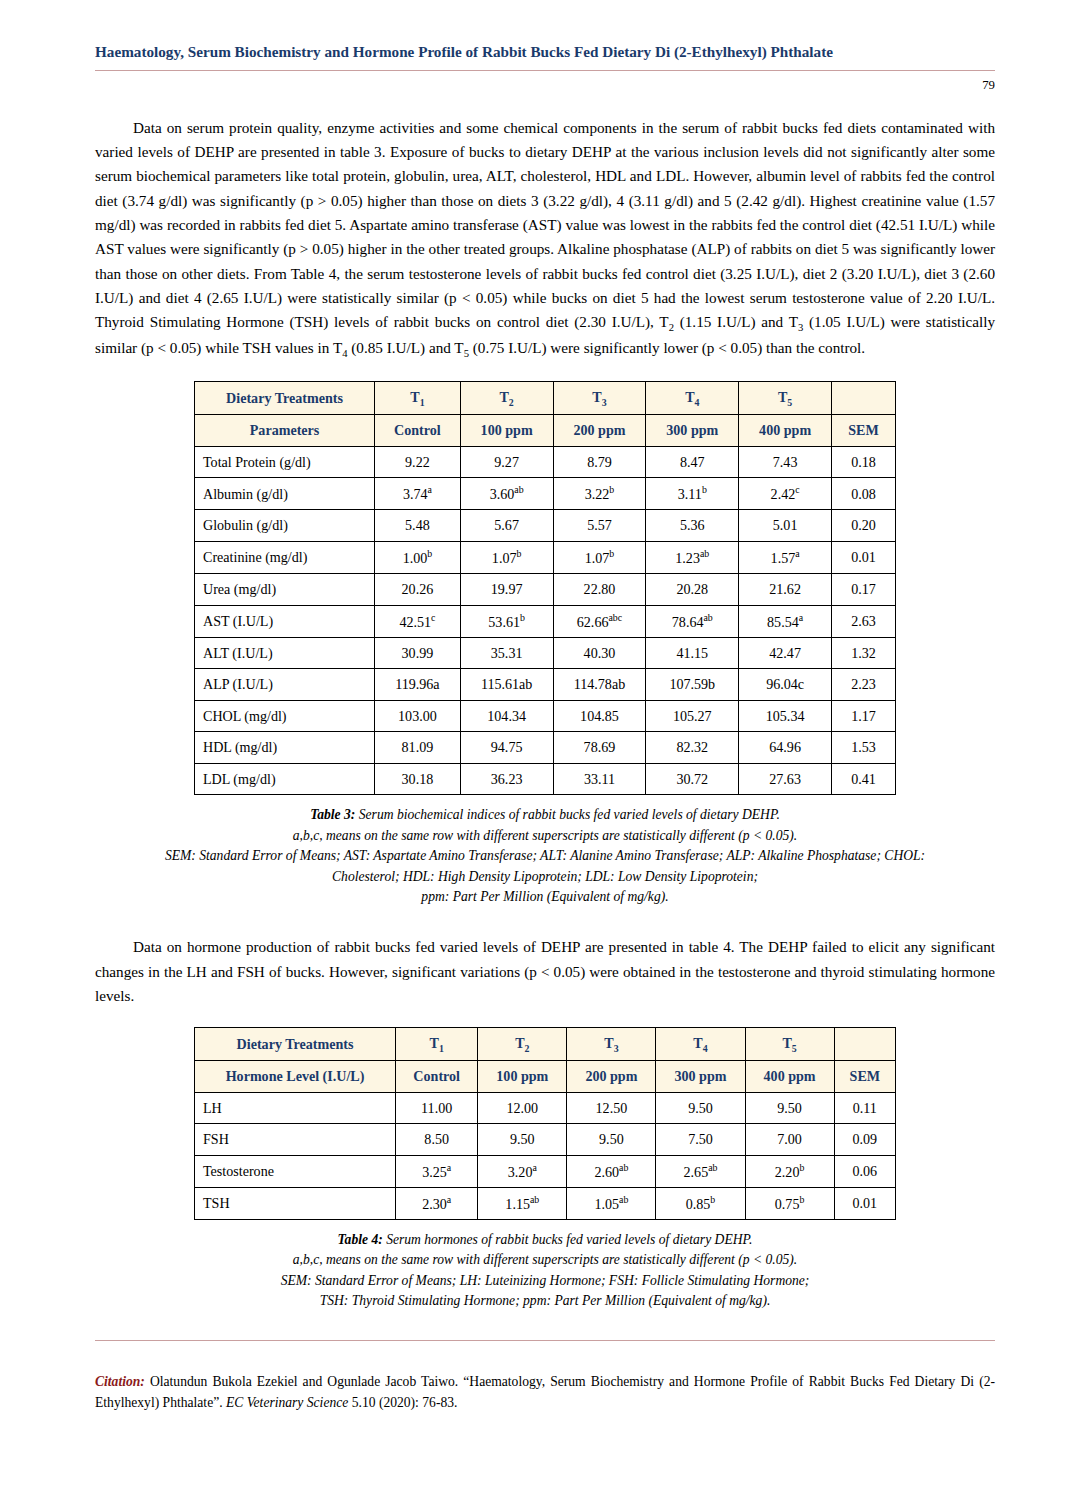Haematology, Serum Biochemistry and Hormone Profile of Rabbit Bucks Fed Dietary Di (2-Ethylhexyl) Phthalate
79
Data on serum protein quality, enzyme activities and some chemical components in the serum of rabbit bucks fed diets contaminated with varied levels of DEHP are presented in table 3. Exposure of bucks to dietary DEHP at the various inclusion levels did not significantly alter some serum biochemical parameters like total protein, globulin, urea, ALT, cholesterol, HDL and LDL. However, albumin level of rabbits fed the control diet (3.74 g/dl) was significantly (p > 0.05) higher than those on diets 3 (3.22 g/dl), 4 (3.11 g/dl) and 5 (2.42 g/dl). Highest creatinine value (1.57 mg/dl) was recorded in rabbits fed diet 5. Aspartate amino transferase (AST) value was lowest in the rabbits fed the control diet (42.51 I.U/L) while AST values were significantly (p > 0.05) higher in the other treated groups. Alkaline phosphatase (ALP) of rabbits on diet 5 was significantly lower than those on other diets. From Table 4, the serum testosterone levels of rabbit bucks fed control diet (3.25 I.U/L), diet 2 (3.20 I.U/L), diet 3 (2.60 I.U/L) and diet 4 (2.65 I.U/L) were statistically similar (p < 0.05) while bucks on diet 5 had the lowest serum testosterone value of 2.20 I.U/L. Thyroid Stimulating Hormone (TSH) levels of rabbit bucks on control diet (2.30 I.U/L), T2 (1.15 I.U/L) and T3 (1.05 I.U/L) were statistically similar (p < 0.05) while TSH values in T4 (0.85 I.U/L) and T5 (0.75 I.U/L) were significantly lower (p < 0.05) than the control.
| Dietary Treatments | T 1 | T 2 | T 3 | T 4 | T 5 | |
| --- | --- | --- | --- | --- | --- | --- |
| Parameters | Control | 100 ppm | 200 ppm | 300 ppm | 400 ppm | SEM |
| Total Protein (g/dl) | 9.22 | 9.27 | 8.79 | 8.47 | 7.43 | 0.18 |
| Albumin (g/dl) | 3.74 a | 3.60 ab | 3.22 b | 3.11 b | 2.42 c | 0.08 |
| Globulin (g/dl) | 5.48 | 5.67 | 5.57 | 5.36 | 5.01 | 0.20 |
| Creatinine (mg/dl) | 1.00 b | 1.07 b | 1.07 b | 1.23 ab | 1.57 a | 0.01 |
| Urea (mg/dl) | 20.26 | 19.97 | 22.80 | 20.28 | 21.62 | 0.17 |
| AST (I.U/L) | 42.51 c | 53.61 b | 62.66 abc | 78.64 ab | 85.54 a | 2.63 |
| ALT (I.U/L) | 30.99 | 35.31 | 40.30 | 41.15 | 42.47 | 1.32 |
| ALP (I.U/L) | 119.96a | 115.61ab | 114.78ab | 107.59b | 96.04c | 2.23 |
| CHOL (mg/dl) | 103.00 | 104.34 | 104.85 | 105.27 | 105.34 | 1.17 |
| HDL (mg/dl) | 81.09 | 94.75 | 78.69 | 82.32 | 64.96 | 1.53 |
| LDL (mg/dl) | 30.18 | 36.23 | 33.11 | 30.72 | 27.63 | 0.41 |
Table 3: Serum biochemical indices of rabbit bucks fed varied levels of dietary DEHP.
a,b,c, means on the same row with different superscripts are statistically different (p < 0.05).
SEM: Standard Error of Means; AST: Aspartate Amino Transferase; ALT: Alanine Amino Transferase; ALP: Alkaline Phosphatase; CHOL: Cholesterol; HDL: High Density Lipoprotein; LDL: Low Density Lipoprotein;
ppm: Part Per Million (Equivalent of mg/kg).
Data on hormone production of rabbit bucks fed varied levels of DEHP are presented in table 4. The DEHP failed to elicit any significant changes in the LH and FSH of bucks. However, significant variations (p < 0.05) were obtained in the testosterone and thyroid stimulating hormone levels.
| Dietary Treatments | T 1 | T 2 | T 3 | T 4 | T 5 | |
| --- | --- | --- | --- | --- | --- | --- |
| Hormone Level (I.U/L) | Control | 100 ppm | 200 ppm | 300 ppm | 400 ppm | SEM |
| LH | 11.00 | 12.00 | 12.50 | 9.50 | 9.50 | 0.11 |
| FSH | 8.50 | 9.50 | 9.50 | 7.50 | 7.00 | 0.09 |
| Testosterone | 3.25 a | 3.20 a | 2.60 ab | 2.65 ab | 2.20 b | 0.06 |
| TSH | 2.30 a | 1.15 ab | 1.05 ab | 0.85 b | 0.75 b | 0.01 |
Table 4: Serum hormones of rabbit bucks fed varied levels of dietary DEHP.
a,b,c, means on the same row with different superscripts are statistically different (p < 0.05).
SEM: Standard Error of Means; LH: Luteinizing Hormone; FSH: Follicle Stimulating Hormone;
TSH: Thyroid Stimulating Hormone; ppm: Part Per Million (Equivalent of mg/kg).
Citation: Olatundun Bukola Ezekiel and Ogunlade Jacob Taiwo. “Haematology, Serum Biochemistry and Hormone Profile of Rabbit Bucks Fed Dietary Di (2-Ethylhexyl) Phthalate”. EC Veterinary Science 5.10 (2020): 76-83.